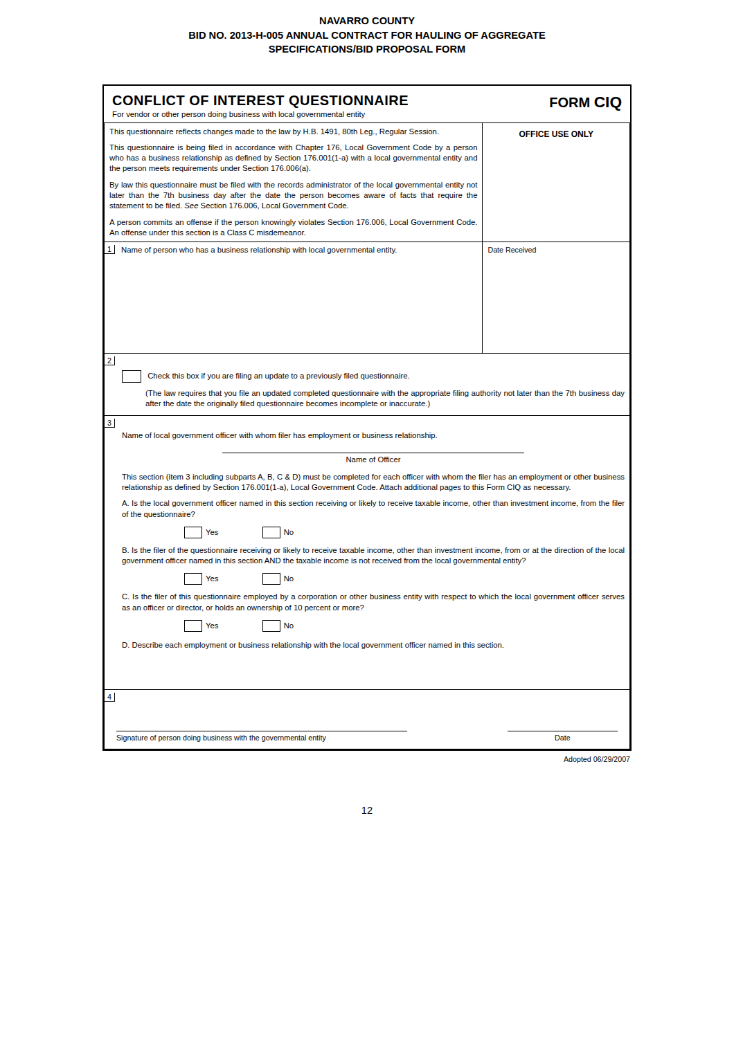NAVARRO COUNTY
BID NO. 2013-H-005 ANNUAL CONTRACT FOR HAULING OF AGGREGATE
SPECIFICATIONS/BID PROPOSAL FORM
CONFLICT OF INTEREST QUESTIONNAIRE
For vendor or other person doing business with local governmental entity
FORM CIQ
| This questionnaire reflects changes made to the law by H.B. 1491, 80th Leg., Regular Session. This questionnaire is being filed in accordance with Chapter 176, Local Government Code by a person who has a business relationship as defined by Section 176.001(1-a) with a local governmental entity and the person meets requirements under Section 176.006(a). By law this questionnaire must be filed with the records administrator of the local governmental entity not later than the 7th business day after the date the person becomes aware of facts that require the statement to be filed. See Section 176.006, Local Government Code. A person commits an offense if the person knowingly violates Section 176.006, Local Government Code. An offense under this section is a Class C misdemeanor. | OFFICE USE ONLY |
| 1 Name of person who has a business relationship with local governmental entity. | Date Received |
2
Check this box if you are filing an update to a previously filed questionnaire.
(The law requires that you file an updated completed questionnaire with the appropriate filing authority not later than the 7th business day after the date the originally filed questionnaire becomes incomplete or inaccurate.)
3
Name of local government officer with whom filer has employment or business relationship.
Name of Officer
This section (item 3 including subparts A, B, C & D) must be completed for each officer with whom the filer has an employment or other business relationship as defined by Section 176.001(1-a), Local Government Code. Attach additional pages to this Form CIQ as necessary.
A. Is the local government officer named in this section receiving or likely to receive taxable income, other than investment income, from the filer of the questionnaire?
Yes No
B. Is the filer of the questionnaire receiving or likely to receive taxable income, other than investment income, from or at the direction of the local government officer named in this section AND the taxable income is not received from the local governmental entity?
Yes No
C. Is the filer of this questionnaire employed by a corporation or other business entity with respect to which the local government officer serves as an officer or director, or holds an ownership of 10 percent or more?
Yes No
D. Describe each employment or business relationship with the local government officer named in this section.
4
Signature of person doing business with the governmental entity
Date
Adopted 06/29/2007
12